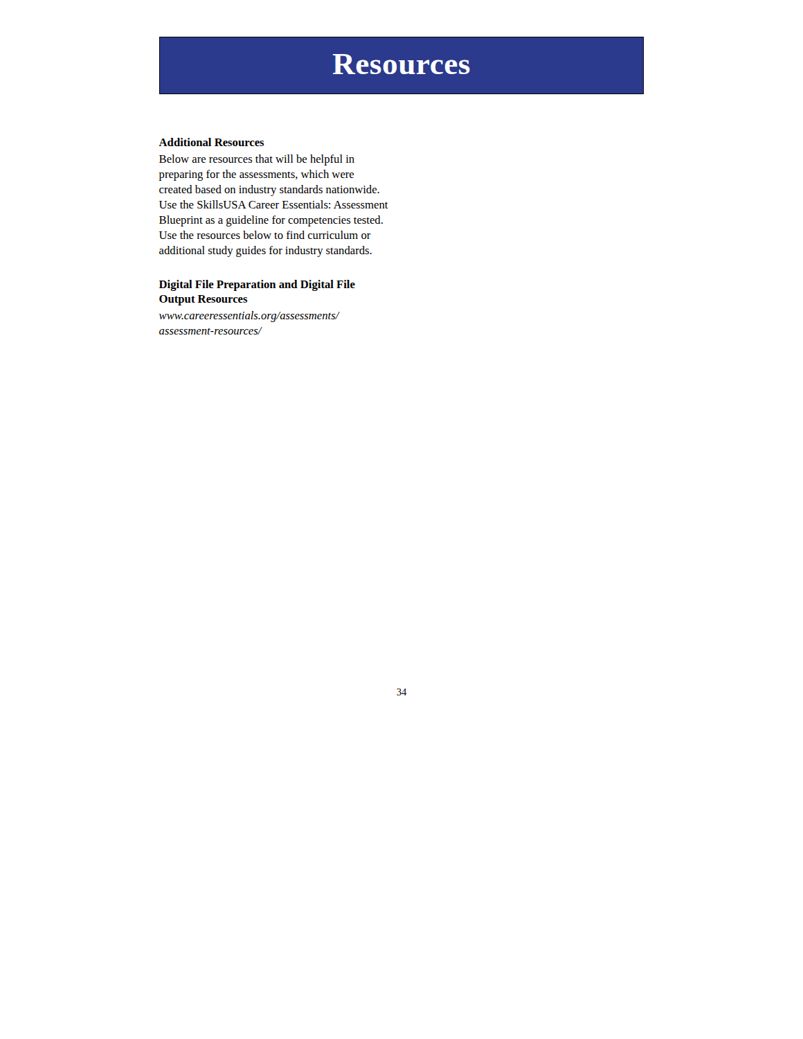Resources
Additional Resources
Below are resources that will be helpful in preparing for the assessments, which were created based on industry standards nationwide. Use the SkillsUSA Career Essentials: Assessment Blueprint as a guideline for competencies tested. Use the resources below to find curriculum or additional study guides for industry standards.
Digital File Preparation and Digital File
Output Resources
www.careeressentials.org/assessments/
assessment-resources/
34